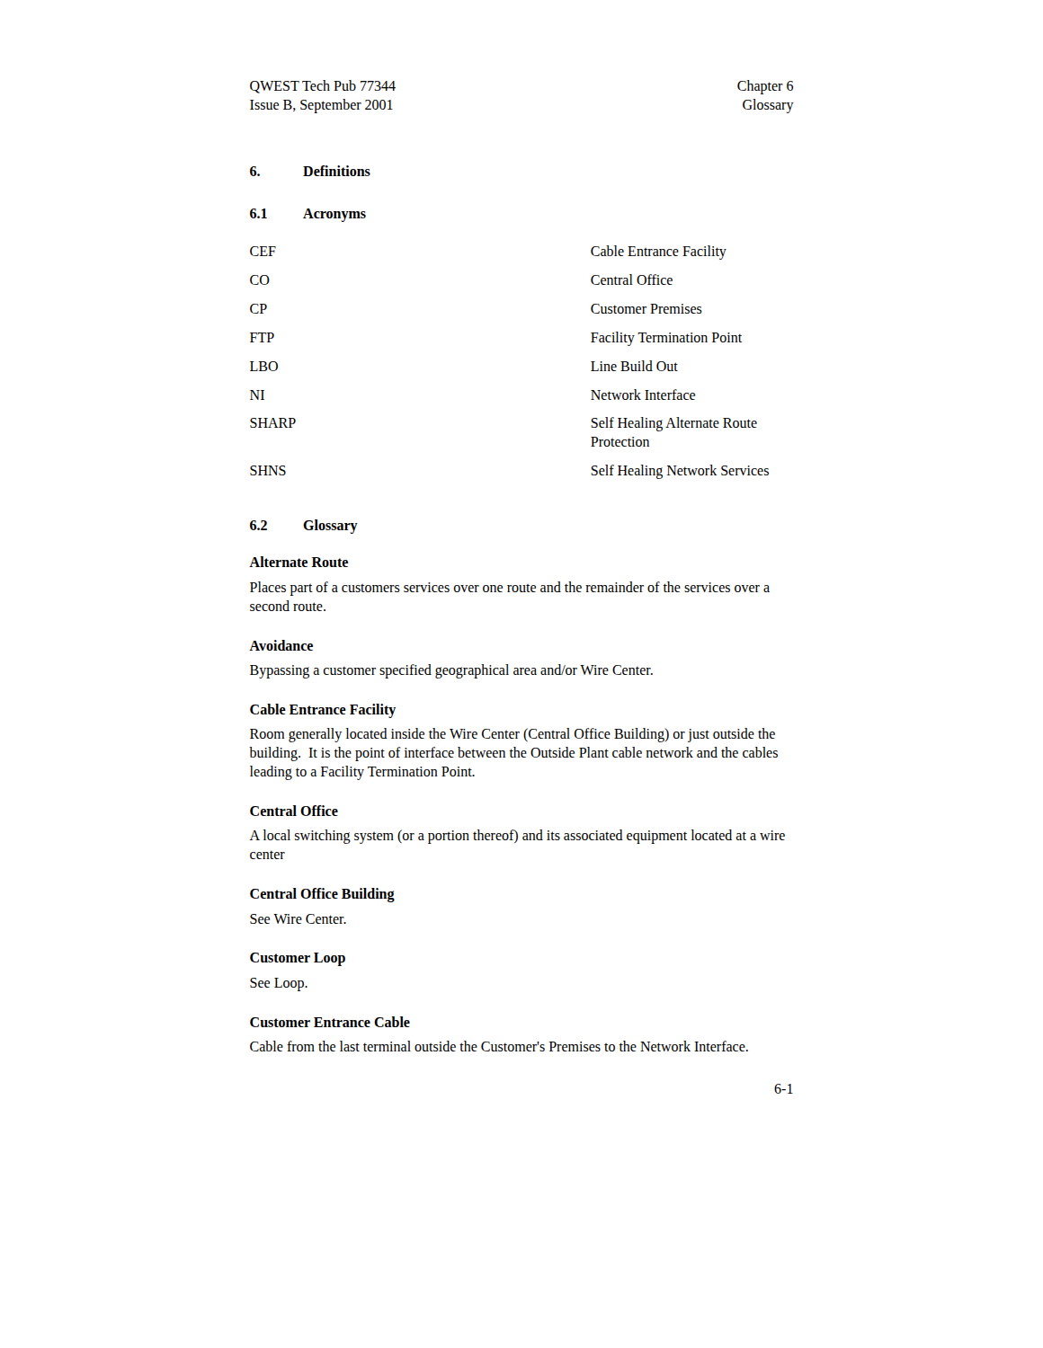| QWEST Tech Pub 77344 | Chapter 6 |
| Issue B, September 2001 | Glossary |
6. Definitions
6.1 Acronyms
| CEF | Cable Entrance Facility |
| CO | Central Office |
| CP | Customer Premises |
| FTP | Facility Termination Point |
| LBO | Line Build Out |
| NI | Network Interface |
| SHARP | Self Healing Alternate Route Protection |
| SHNS | Self Healing Network Services |
6.2 Glossary
Alternate Route
Places part of a customers services over one route and the remainder of the services over a second route.
Avoidance
Bypassing a customer specified geographical area and/or Wire Center.
Cable Entrance Facility
Room generally located inside the Wire Center (Central Office Building) or just outside the building. It is the point of interface between the Outside Plant cable network and the cables leading to a Facility Termination Point.
Central Office
A local switching system (or a portion thereof) and its associated equipment located at a wire center
Central Office Building
See Wire Center.
Customer Loop
See Loop.
Customer Entrance Cable
Cable from the last terminal outside the Customer's Premises to the Network Interface.
6-1